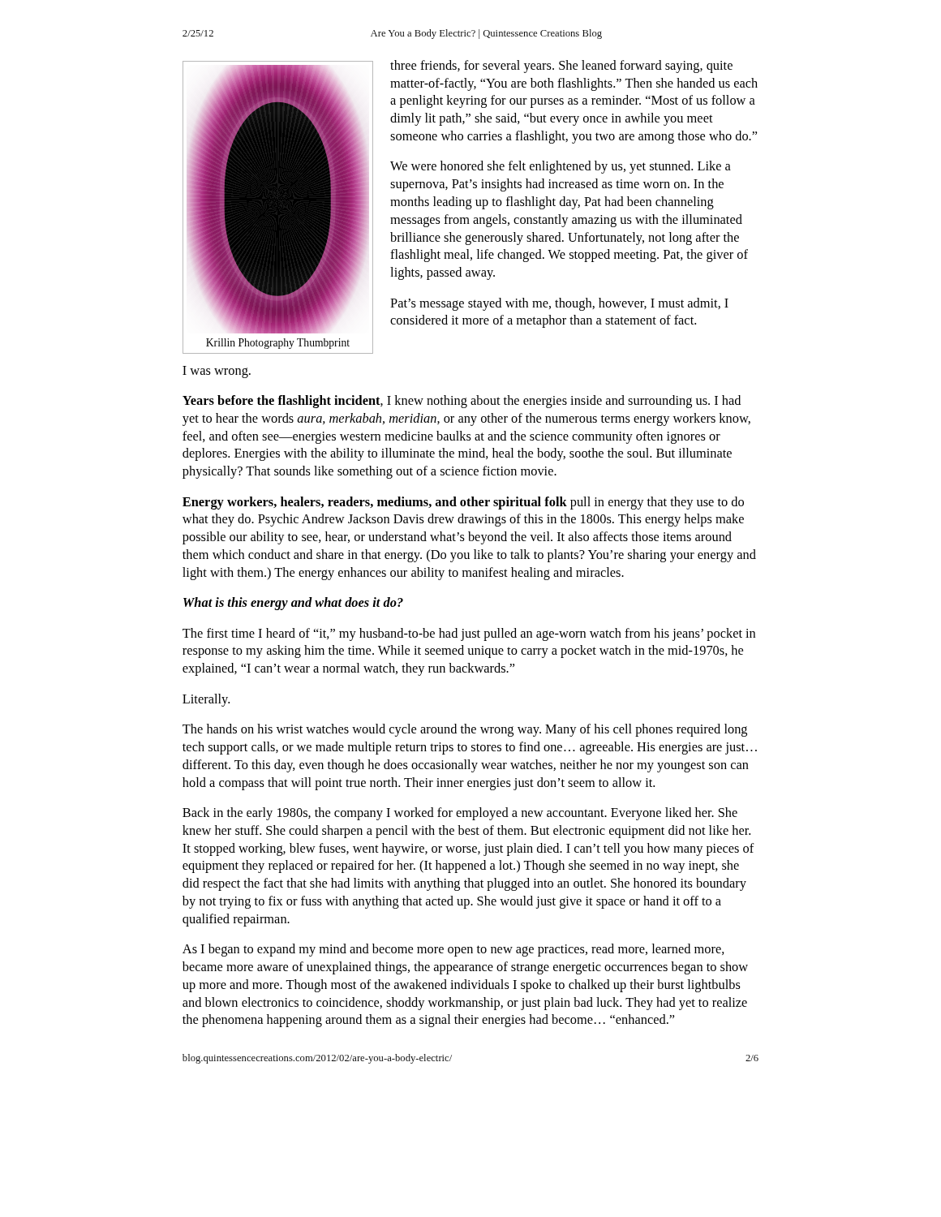2/25/12 Are You a Body Electric? | Quintessence Creations Blog
Krillin Photography Thumbprint
three friends, for several years. She leaned forward saying, quite matter-of-factly, “You are both flashlights.” Then she handed us each a penlight keyring for our purses as a reminder. “Most of us follow a dimly lit path,” she said, “but every once in awhile you meet someone who carries a flashlight, you two are among those who do.”
We were honored she felt enlightened by us, yet stunned. Like a supernova, Pat’s insights had increased as time worn on. In the months leading up to flashlight day, Pat had been channeling messages from angels, constantly amazing us with the illuminated brilliance she generously shared. Unfortunately, not long after the flashlight meal, life changed. We stopped meeting. Pat, the giver of lights, passed away.
Pat’s message stayed with me, though, however, I must admit, I considered it more of a metaphor than a statement of fact.
I was wrong.
Years before the flashlight incident, I knew nothing about the energies inside and surrounding us. I had yet to hear the words aura, merkabah, meridian, or any other of the numerous terms energy workers know, feel, and often see—energies western medicine baulks at and the science community often ignores or deplores. Energies with the ability to illuminate the mind, heal the body, soothe the soul. But illuminate physically? That sounds like something out of a science fiction movie.
Energy workers, healers, readers, mediums, and other spiritual folk pull in energy that they use to do what they do. Psychic Andrew Jackson Davis drew drawings of this in the 1800s. This energy helps make possible our ability to see, hear, or understand what’s beyond the veil. It also affects those items around them which conduct and share in that energy. (Do you like to talk to plants? You’re sharing your energy and light with them.) The energy enhances our ability to manifest healing and miracles.
What is this energy and what does it do?
The first time I heard of “it,” my husband-to-be had just pulled an age-worn watch from his jeans’ pocket in response to my asking him the time. While it seemed unique to carry a pocket watch in the mid-1970s, he explained, “I can’t wear a normal watch, they run backwards.”
Literally.
The hands on his wrist watches would cycle around the wrong way. Many of his cell phones required long tech support calls, or we made multiple return trips to stores to find one… agreeable. His energies are just… different. To this day, even though he does occasionally wear watches, neither he nor my youngest son can hold a compass that will point true north. Their inner energies just don’t seem to allow it.
Back in the early 1980s, the company I worked for employed a new accountant. Everyone liked her. She knew her stuff. She could sharpen a pencil with the best of them. But electronic equipment did not like her. It stopped working, blew fuses, went haywire, or worse, just plain died. I can’t tell you how many pieces of equipment they replaced or repaired for her. (It happened a lot.) Though she seemed in no way inept, she did respect the fact that she had limits with anything that plugged into an outlet. She honored its boundary by not trying to fix or fuss with anything that acted up. She would just give it space or hand it off to a qualified repairman.
As I began to expand my mind and become more open to new age practices, read more, learned more, became more aware of unexplained things, the appearance of strange energetic occurrences began to show up more and more. Though most of the awakened individuals I spoke to chalked up their burst lightbulbs and blown electronics to coincidence, shoddy workmanship, or just plain bad luck. They had yet to realize the phenomena happening around them as a signal their energies had become… “enhanced.”
blog.quintessencecreations.com/2012/02/are-you-a-body-electric/ 2/6